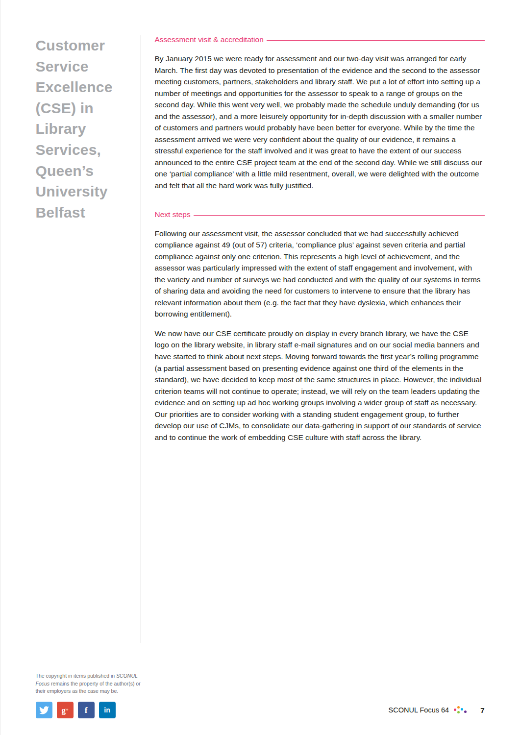Customer Service Excellence (CSE) in Library Services, Queen’s University Belfast
Assessment visit & accreditation
By January 2015 we were ready for assessment and our two-day visit was arranged for early March. The first day was devoted to presentation of the evidence and the second to the assessor meeting customers, partners, stakeholders and library staff. We put a lot of effort into setting up a number of meetings and opportunities for the assessor to speak to a range of groups on the second day. While this went very well, we probably made the schedule unduly demanding (for us and the assessor), and a more leisurely opportunity for in-depth discussion with a smaller number of customers and partners would probably have been better for everyone. While by the time the assessment arrived we were very confident about the quality of our evidence, it remains a stressful experience for the staff involved and it was great to have the extent of our success announced to the entire CSE project team at the end of the second day. While we still discuss our one ‘partial compliance’ with a little mild resentment, overall, we were delighted with the outcome and felt that all the hard work was fully justified.
Next steps
Following our assessment visit, the assessor concluded that we had successfully achieved compliance against 49 (out of 57) criteria, ‘compliance plus’ against seven criteria and partial compliance against only one criterion. This represents a high level of achievement, and the assessor was particularly impressed with the extent of staff engagement and involvement, with the variety and number of surveys we had conducted and with the quality of our systems in terms of sharing data and avoiding the need for customers to intervene to ensure that the library has relevant information about them (e.g. the fact that they have dyslexia, which enhances their borrowing entitlement).
We now have our CSE certificate proudly on display in every branch library, we have the CSE logo on the library website, in library staff e-mail signatures and on our social media banners and have started to think about next steps. Moving forward towards the first year’s rolling programme (a partial assessment based on presenting evidence against one third of the elements in the standard), we have decided to keep most of the same structures in place. However, the individual criterion teams will not continue to operate; instead, we will rely on the team leaders updating the evidence and on setting up ad hoc working groups involving a wider group of staff as necessary.
Our priorities are to consider working with a standing student engagement group, to further develop our use of CJMs, to consolidate our data-gathering in support of our standards of service and to continue the work of embedding CSE culture with staff across the library.
The copyright in items published in SCONUL Focus remains the property of the author(s) or their employers as the case may be.
g+ f in
SCONUL Focus 64 7